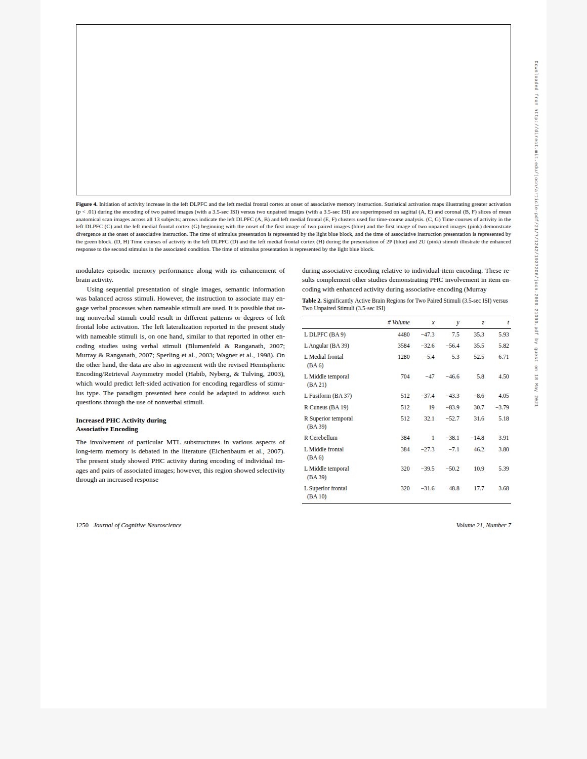Figure 4. Initiation of activity increase in the left DLPFC and the left medial frontal cortex at onset of associative memory instruction. Statistical activation maps illustrating greater activation (p < .01) during the encoding of two paired images (with a 3.5-sec ISI) versus two unpaired images (with a 3.5-sec ISI) are superimposed on sagittal (A, E) and coronal (B, F) slices of mean anatomical scan images across all 13 subjects; arrows indicate the left DLPFC (A, B) and left medial frontal (E, F) clusters used for time-course analysis. (C, G) Time courses of activity in the left DLPFC (C) and the left medial frontal cortex (G) beginning with the onset of the first image of two paired images (blue) and the first image of two unpaired images (pink) demonstrate divergence at the onset of associative instruction. The time of stimulus presentation is represented by the light blue block, and the time of associative instruction presentation is represented by the green block. (D, H) Time courses of activity in the left DLPFC (D) and the left medial frontal cortex (H) during the presentation of 2P (blue) and 2U (pink) stimuli illustrate the enhanced response to the second stimulus in the associated condition. The time of stimulus presentation is represented by the light blue block.
modulates episodic memory performance along with its enhancement of brain activity.
Using sequential presentation of single images, semantic information was balanced across stimuli. However, the instruction to associate may engage verbal processes when nameable stimuli are used. It is possible that using nonverbal stimuli could result in different patterns or degrees of left frontal lobe activation. The left lateralization reported in the present study with nameable stimuli is, on one hand, similar to that reported in other encoding studies using verbal stimuli (Blumenfeld & Ranganath, 2007; Murray & Ranganath, 2007; Sperling et al., 2003; Wagner et al., 1998). On the other hand, the data are also in agreement with the revised Hemispheric Encoding/Retrieval Asymmetry model (Habib, Nyberg, & Tulving, 2003), which would predict left-sided activation for encoding regardless of stimulus type. The paradigm presented here could be adapted to address such questions through the use of nonverbal stimuli.
Increased PHC Activity during
Associative Encoding
The involvement of particular MTL substructures in various aspects of long-term memory is debated in the literature (Eichenbaum et al., 2007). The present study showed PHC activity during encoding of individual images and pairs of associated images; however, this region showed selectivity through an increased response
during associative encoding relative to individual-item encoding. These results complement other studies demonstrating PHC involvement in item encoding with enhanced activity during associative encoding (Murray
Table 2. Significantly Active Brain Regions for Two Paired Stimuli (3.5-sec ISI) versus Two Unpaired Stimuli (3.5-sec ISI)
| | # Volume | x | y | z | t |
| --- | --- | --- | --- | --- | --- |
| L DLPFC (BA 9) | 4480 | −47.3 | 7.5 | 35.3 | 5.93 |
| L Angular (BA 39) | 3584 | −32.6 | −56.4 | 35.5 | 5.82 |
| L Medial frontal (BA 6) | 1280 | −5.4 | 5.3 | 52.5 | 6.71 |
| L Middle temporal (BA 21) | 704 | −47 | −46.6 | 5.8 | 4.50 |
| L Fusiform (BA 37) | 512 | −37.4 | −43.3 | −8.6 | 4.05 |
| R Cuneus (BA 19) | 512 | 19 | −83.9 | 30.7 | −3.79 |
| R Superior temporal (BA 39) | 512 | 32.1 | −52.7 | 31.6 | 5.18 |
| R Cerebellum | 384 | 1 | −38.1 | −14.8 | 3.91 |
| L Middle frontal (BA 6) | 384 | −27.3 | −7.1 | 46.2 | 3.80 |
| L Middle temporal (BA 39) | 320 | −39.5 | −50.2 | 10.9 | 5.39 |
| L Superior frontal (BA 10) | 320 | −31.6 | 48.8 | 17.7 | 3.68 |
1250 Journal of Cognitive Neuroscience
Volume 21, Number 7
Downloaded from http://direct.mit.edu/jocn/article-pdf/21/7/1242/1937206/jocn.2009.21090.pdf by guest on 18 May 2021